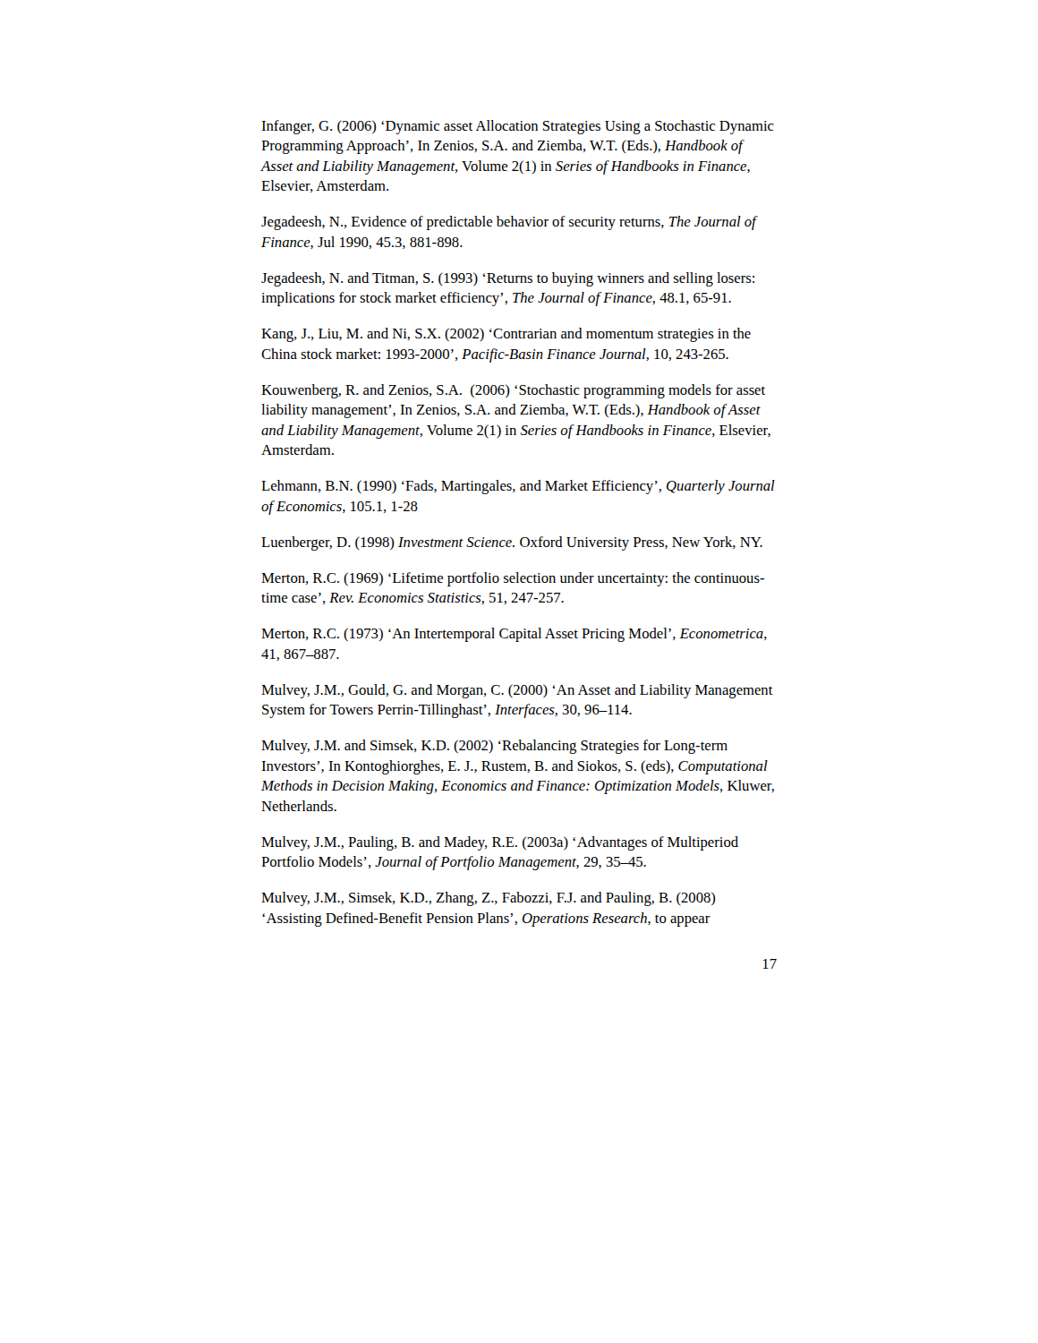Infanger, G. (2006) ‘Dynamic asset Allocation Strategies Using a Stochastic Dynamic Programming Approach’, In Zenios, S.A. and Ziemba, W.T. (Eds.), Handbook of Asset and Liability Management, Volume 2(1) in Series of Handbooks in Finance, Elsevier, Amsterdam.
Jegadeesh, N., Evidence of predictable behavior of security returns, The Journal of Finance, Jul 1990, 45.3, 881-898.
Jegadeesh, N. and Titman, S. (1993) ‘Returns to buying winners and selling losers: implications for stock market efficiency’, The Journal of Finance, 48.1, 65-91.
Kang, J., Liu, M. and Ni, S.X. (2002) ‘Contrarian and momentum strategies in the China stock market: 1993-2000’, Pacific-Basin Finance Journal, 10, 243-265.
Kouwenberg, R. and Zenios, S.A. (2006) ‘Stochastic programming models for asset liability management’, In Zenios, S.A. and Ziemba, W.T. (Eds.), Handbook of Asset and Liability Management, Volume 2(1) in Series of Handbooks in Finance, Elsevier, Amsterdam.
Lehmann, B.N. (1990) ‘Fads, Martingales, and Market Efficiency’, Quarterly Journal of Economics, 105.1, 1-28
Luenberger, D. (1998) Investment Science. Oxford University Press, New York, NY.
Merton, R.C. (1969) ‘Lifetime portfolio selection under uncertainty: the continuous-time case’, Rev. Economics Statistics, 51, 247-257.
Merton, R.C. (1973) ‘An Intertemporal Capital Asset Pricing Model’, Econometrica, 41, 867–887.
Mulvey, J.M., Gould, G. and Morgan, C. (2000) ‘An Asset and Liability Management System for Towers Perrin-Tillinghast’, Interfaces, 30, 96–114.
Mulvey, J.M. and Simsek, K.D. (2002) ‘Rebalancing Strategies for Long-term Investors’, In Kontoghiorghes, E. J., Rustem, B. and Siokos, S. (eds), Computational Methods in Decision Making, Economics and Finance: Optimization Models, Kluwer, Netherlands.
Mulvey, J.M., Pauling, B. and Madey, R.E. (2003a) ‘Advantages of Multiperiod Portfolio Models’, Journal of Portfolio Management, 29, 35–45.
Mulvey, J.M., Simsek, K.D., Zhang, Z., Fabozzi, F.J. and Pauling, B. (2008) ‘Assisting Defined-Benefit Pension Plans’, Operations Research, to appear
17